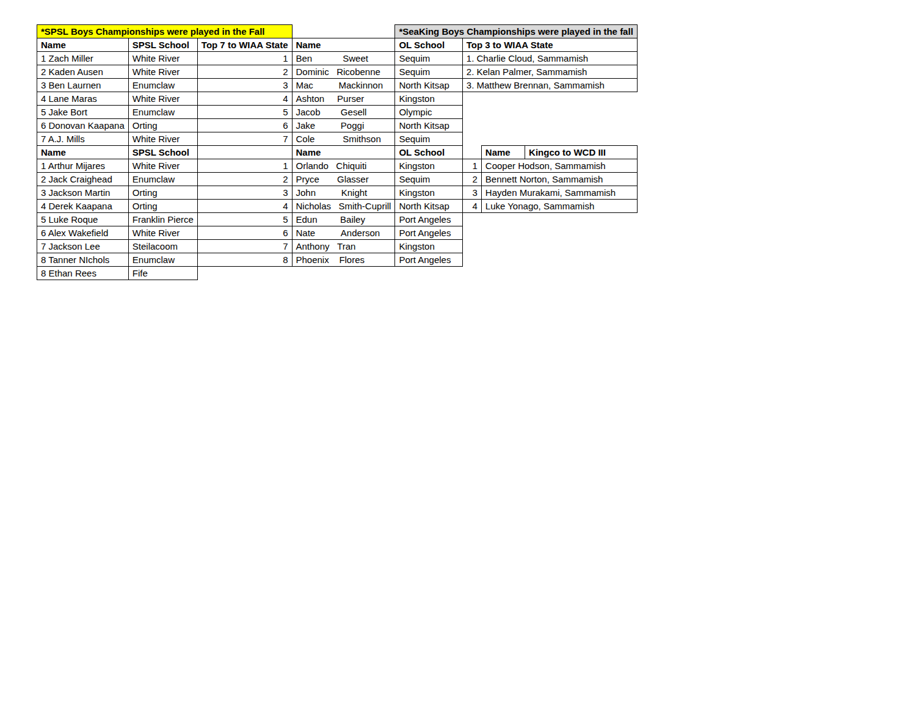| *SPSL Boys Championships were played in the Fall | | *SeaKing Boys Championships were played in the fall |
| Name | SPSL School | Top 7 to WIAA State | Name | OL School | Top 3 to WIAA State |
| 1 Zach Miller | White River | 1 | Ben Sweet | Sequim | 1. Charlie Cloud, Sammamish |
| 2 Kaden Ausen | White River | 2 | Dominic Ricobenne | Sequim | 2. Kelan Palmer, Sammamish |
| 3 Ben Laurnen | Enumclaw | 3 | Mac Mackinnon | North Kitsap | 3. Matthew Brennan, Sammamish |
| 4 Lane Maras | White River | 4 | Ashton Purser | Kingston | |
| 5 Jake Bort | Enumclaw | 5 | Jacob Gesell | Olympic | |
| 6 Donovan Kaapana | Orting | 6 | Jake Poggi | North Kitsap | |
| 7 A.J. Mills | White River | 7 | Cole Smithson | Sequim | |
| Name | SPSL School | | Name | OL School | | Name | Kingco to WCD III |
| 1 Arthur Mijares | White River | 1 | Orlando Chiquiti | Kingston | 1 | Cooper Hodson, Sammamish |
| 2 Jack Craighead | Enumclaw | 2 | Pryce Glasser | Sequim | 2 | Bennett Norton, Sammamish |
| 3 Jackson Martin | Orting | 3 | John Knight | Kingston | 3 | Hayden Murakami, Sammamish |
| 4 Derek Kaapana | Orting | 4 | Nicholas Smith-Cuprill | North Kitsap | 4 | Luke Yonago, Sammamish |
| 5 Luke Roque | Franklin Pierce | 5 | Edun Bailey | Port Angeles | |
| 6 Alex Wakefield | White River | 6 | Nate Anderson | Port Angeles | |
| 7 Jackson Lee | Steilacoom | 7 | Anthony Tran | Kingston | |
| 8 Tanner NIchols | Enumclaw | 8 | Phoenix Flores | Port Angeles | |
| 8 Ethan Rees | Fife | | | | |